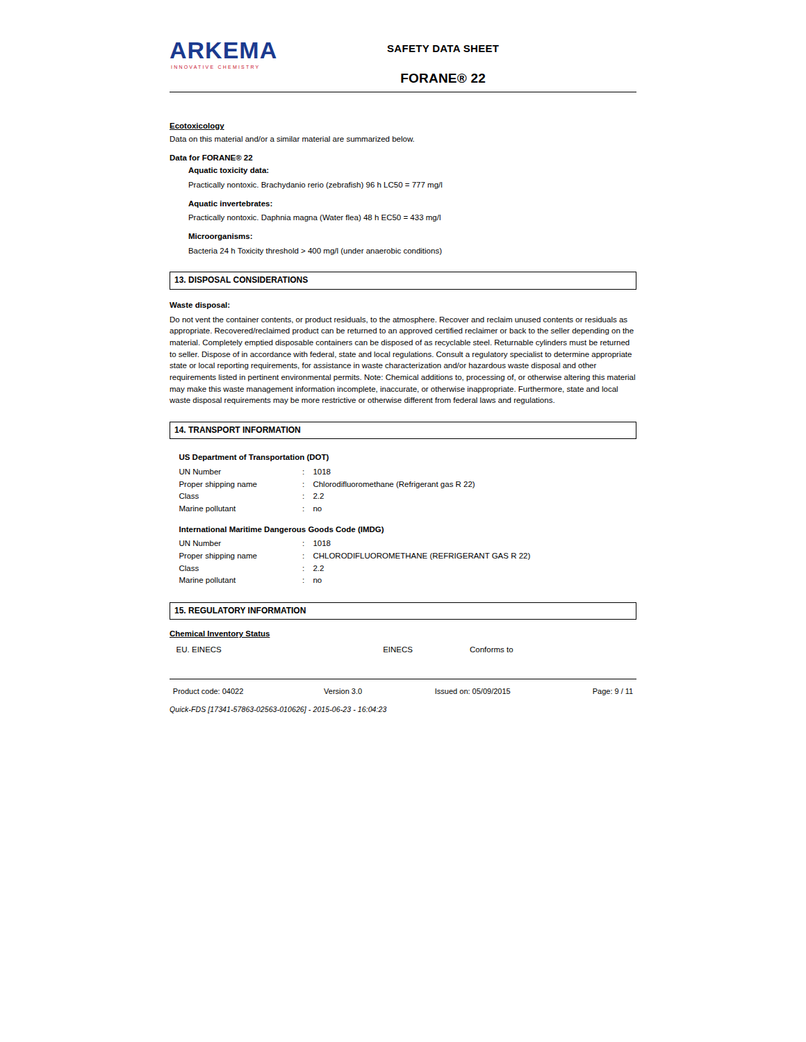ARKEMA
INNOVATIVE CHEMISTRY
SAFETY DATA SHEET
FORANE® 22
Ecotoxicology
Data on this material and/or a similar material are summarized below.
Data for FORANE® 22
Aquatic toxicity data:
Practically nontoxic. Brachydanio rerio (zebrafish) 96 h LC50 = 777 mg/l
Aquatic invertebrates:
Practically nontoxic. Daphnia magna (Water flea) 48 h EC50 = 433 mg/l
Microorganisms:
Bacteria 24 h Toxicity threshold > 400 mg/l (under anaerobic conditions)
13. DISPOSAL CONSIDERATIONS
Waste disposal:
Do not vent the container contents, or product residuals, to the atmosphere. Recover and reclaim unused contents or residuals as appropriate. Recovered/reclaimed product can be returned to an approved certified reclaimer or back to the seller depending on the material. Completely emptied disposable containers can be disposed of as recyclable steel. Returnable cylinders must be returned to seller. Dispose of in accordance with federal, state and local regulations. Consult a regulatory specialist to determine appropriate state or local reporting requirements, for assistance in waste characterization and/or hazardous waste disposal and other requirements listed in pertinent environmental permits. Note: Chemical additions to, processing of, or otherwise altering this material may make this waste management information incomplete, inaccurate, or otherwise inappropriate. Furthermore, state and local waste disposal requirements may be more restrictive or otherwise different from federal laws and regulations.
14. TRANSPORT INFORMATION
US Department of Transportation (DOT)
| UN Number | : | 1018 |
| Proper shipping name | : | Chlorodifluoromethane (Refrigerant gas R 22) |
| Class | : | 2.2 |
| Marine pollutant | : | no |
International Maritime Dangerous Goods Code (IMDG)
| UN Number | : | 1018 |
| Proper shipping name | : | CHLORODIFLUOROMETHANE (REFRIGERANT GAS R 22) |
| Class | : | 2.2 |
| Marine pollutant | : | no |
15. REGULATORY INFORMATION
Chemical Inventory Status
| EU. EINECS | EINECS | Conforms to |
Product code: 04022
Version 3.0
Issued on: 05/09/2015
Page: 9 / 11
Quick-FDS [17341-57863-02563-010626] - 2015-06-23 - 16:04:23